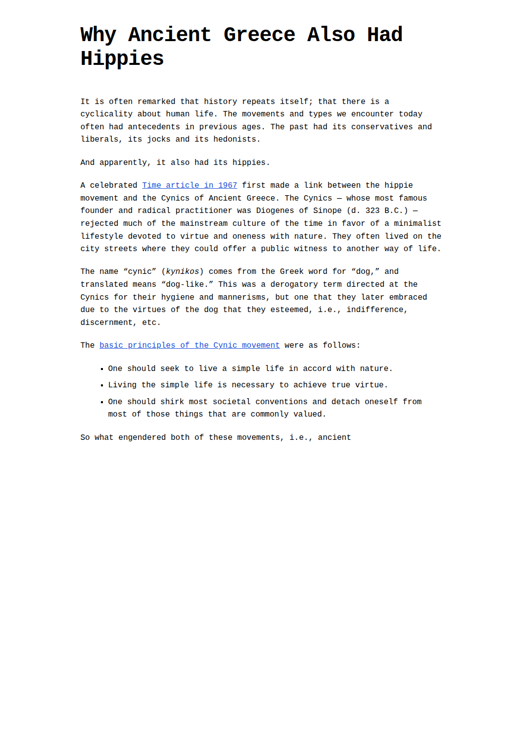Why Ancient Greece Also Had Hippies
It is often remarked that history repeats itself; that there is a cyclicality about human life. The movements and types we encounter today often had antecedents in previous ages. The past had its conservatives and liberals, its jocks and its hedonists.
And apparently, it also had its hippies.
A celebrated Time article in 1967 first made a link between the hippie movement and the Cynics of Ancient Greece. The Cynics — whose most famous founder and radical practitioner was Diogenes of Sinope (d. 323 B.C.) — rejected much of the mainstream culture of the time in favor of a minimalist lifestyle devoted to virtue and oneness with nature. They often lived on the city streets where they could offer a public witness to another way of life.
The name “cynic” (kynikos) comes from the Greek word for “dog,” and translated means “dog-like.” This was a derogatory term directed at the Cynics for their hygiene and mannerisms, but one that they later embraced due to the virtues of the dog that they esteemed, i.e., indifference, discernment, etc.
The basic principles of the Cynic movement were as follows:
One should seek to live a simple life in accord with nature.
Living the simple life is necessary to achieve true virtue.
One should shirk most societal conventions and detach oneself from most of those things that are commonly valued.
So what engendered both of these movements, i.e., ancient